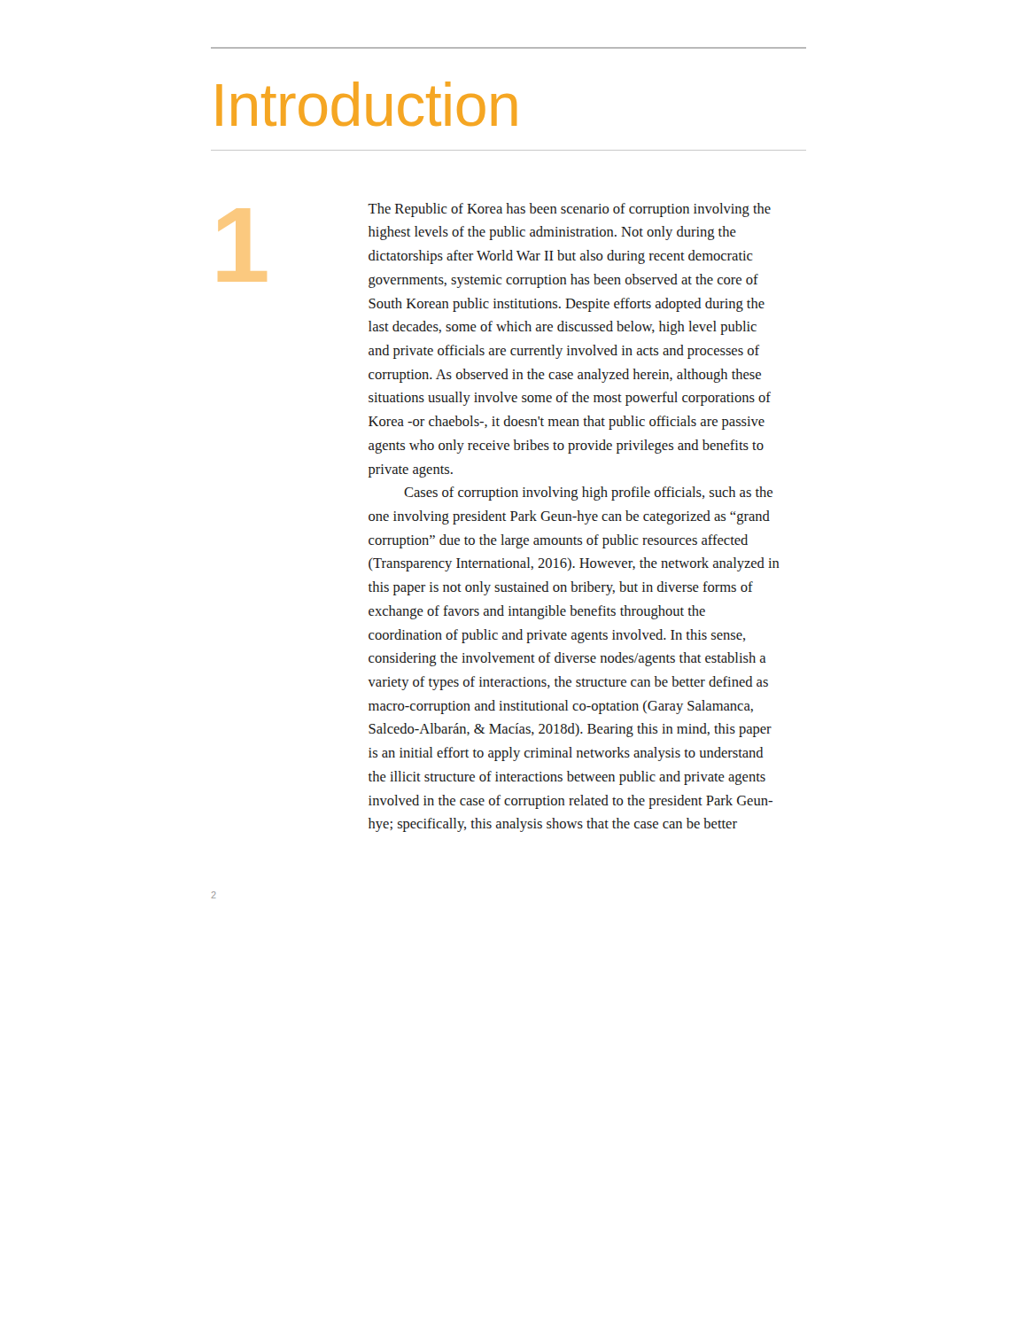Introduction
1
The Republic of Korea has been scenario of corruption involving the highest levels of the public administration. Not only during the dictatorships after World War II but also during recent democratic governments, systemic corruption has been observed at the core of South Korean public institutions. Despite efforts adopted during the last decades, some of which are discussed below, high level public and private officials are currently involved in acts and processes of corruption. As observed in the case analyzed herein, although these situations usually involve some of the most powerful corporations of Korea -or chaebols-, it doesn't mean that public officials are passive agents who only receive bribes to provide privileges and benefits to private agents.
Cases of corruption involving high profile officials, such as the one involving president Park Geun-hye can be categorized as “grand corruption” due to the large amounts of public resources affected (Transparency International, 2016). However, the network analyzed in this paper is not only sustained on bribery, but in diverse forms of exchange of favors and intangible benefits throughout the coordination of public and private agents involved. In this sense, considering the involvement of diverse nodes/agents that establish a variety of types of interactions, the structure can be better defined as macro-corruption and institutional co-optation (Garay Salamanca, Salcedo-Albarán, & Macías, 2018d). Bearing this in mind, this paper is an initial effort to apply criminal networks analysis to understand the illicit structure of interactions between public and private agents involved in the case of corruption related to the president Park Geun-hye; specifically, this analysis shows that the case can be better
2